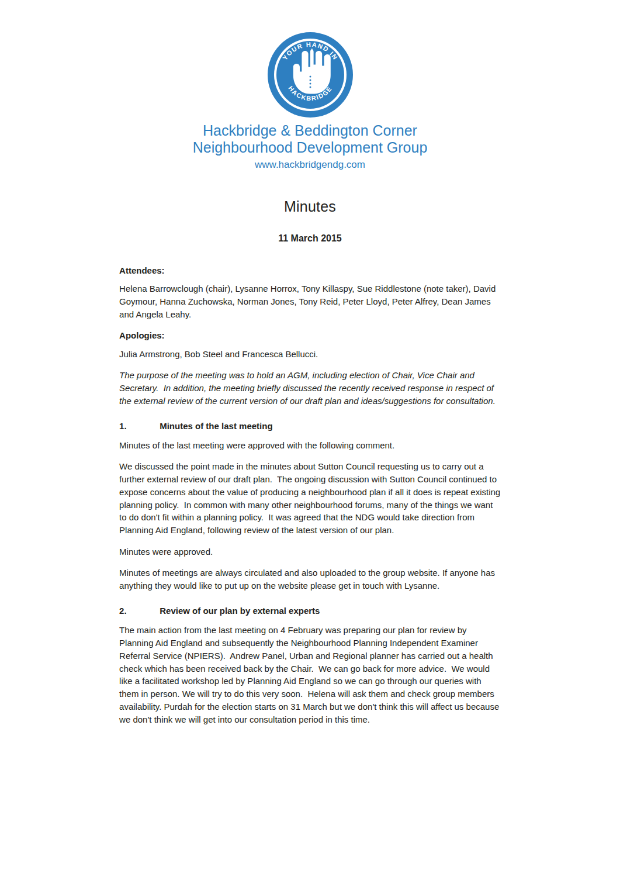YOUR HAND IN HACKBRIDGE
Hackbridge & Beddington Corner
Neighbourhood Development Group
www.hackbridgendg.com
Minutes
11 March 2015
Attendees:
Helena Barrowclough (chair), Lysanne Horrox, Tony Killaspy, Sue Riddlestone (note taker), David Goymour, Hanna Zuchowska, Norman Jones, Tony Reid, Peter Lloyd, Peter Alfrey, Dean James and Angela Leahy.
Apologies:
Julia Armstrong, Bob Steel and Francesca Bellucci.
The purpose of the meeting was to hold an AGM, including election of Chair, Vice Chair and Secretary. In addition, the meeting briefly discussed the recently received response in respect of the external review of the current version of our draft plan and ideas/suggestions for consultation.
1. Minutes of the last meeting
Minutes of the last meeting were approved with the following comment.
We discussed the point made in the minutes about Sutton Council requesting us to carry out a further external review of our draft plan. The ongoing discussion with Sutton Council continued to expose concerns about the value of producing a neighbourhood plan if all it does is repeat existing planning policy. In common with many other neighbourhood forums, many of the things we want to do don't fit within a planning policy. It was agreed that the NDG would take direction from Planning Aid England, following review of the latest version of our plan.
Minutes were approved.
Minutes of meetings are always circulated and also uploaded to the group website. If anyone has anything they would like to put up on the website please get in touch with Lysanne.
2. Review of our plan by external experts
The main action from the last meeting on 4 February was preparing our plan for review by Planning Aid England and subsequently the Neighbourhood Planning Independent Examiner Referral Service (NPIERS). Andrew Panel, Urban and Regional planner has carried out a health check which has been received back by the Chair. We can go back for more advice. We would like a facilitated workshop led by Planning Aid England so we can go through our queries with them in person. We will try to do this very soon. Helena will ask them and check group members availability. Purdah for the election starts on 31 March but we don't think this will affect us because we don't think we will get into our consultation period in this time.